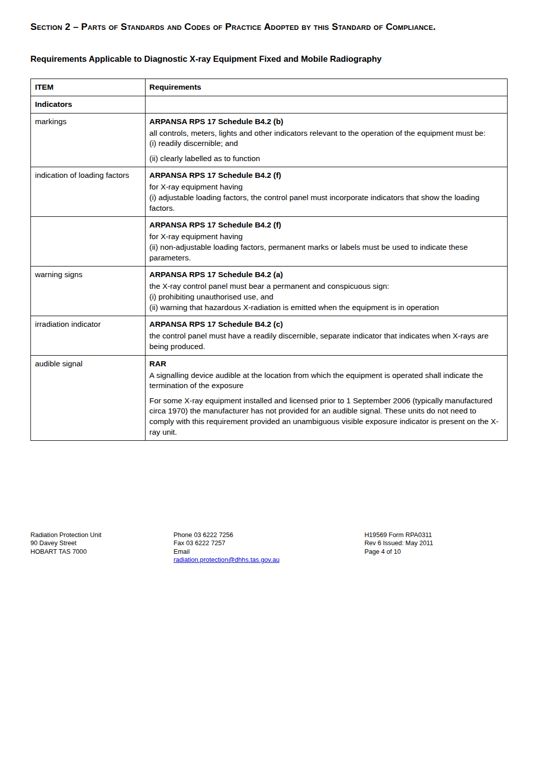Section 2 – Parts of Standards and Codes of Practice Adopted by this Standard of Compliance.
Requirements Applicable to Diagnostic X-ray Equipment Fixed and Mobile Radiography
| ITEM | Requirements |
| --- | --- |
| Indicators | |
| markings | ARPANSA RPS 17 Schedule B4.2 (b) all controls, meters, lights and other indicators relevant to the operation of the equipment must be: (i) readily discernible; and (ii) clearly labelled as to function |
| indication of loading factors | ARPANSA RPS 17 Schedule B4.2 (f) for X-ray equipment having (i) adjustable loading factors, the control panel must incorporate indicators that show the loading factors. |
| | ARPANSA RPS 17 Schedule B4.2 (f) for X-ray equipment having (ii) non-adjustable loading factors, permanent marks or labels must be used to indicate these parameters. |
| warning signs | ARPANSA RPS 17 Schedule B4.2 (a) the X-ray control panel must bear a permanent and conspicuous sign: (i) prohibiting unauthorised use, and (ii) warning that hazardous X-radiation is emitted when the equipment is in operation |
| irradiation indicator | ARPANSA RPS 17 Schedule B4.2 (c) the control panel must have a readily discernible, separate indicator that indicates when X-rays are being produced. |
| audible signal | RAR A signalling device audible at the location from which the equipment is operated shall indicate the termination of the exposure For some X-ray equipment installed and licensed prior to 1 September 2006 (typically manufactured circa 1970) the manufacturer has not provided for an audible signal. These units do not need to comply with this requirement provided an unambiguous visible exposure indicator is present on the X-ray unit. |
| Radiation Protection Unit 90 Davey Street HOBART TAS 7000 | Phone 03 6222 7256 Fax 03 6222 7257 Email radiation.protection@dhhs.tas.gov.au | H19569 Form RPA0311 Rev 6 Issued: May 2011 Page 4 of 10 |